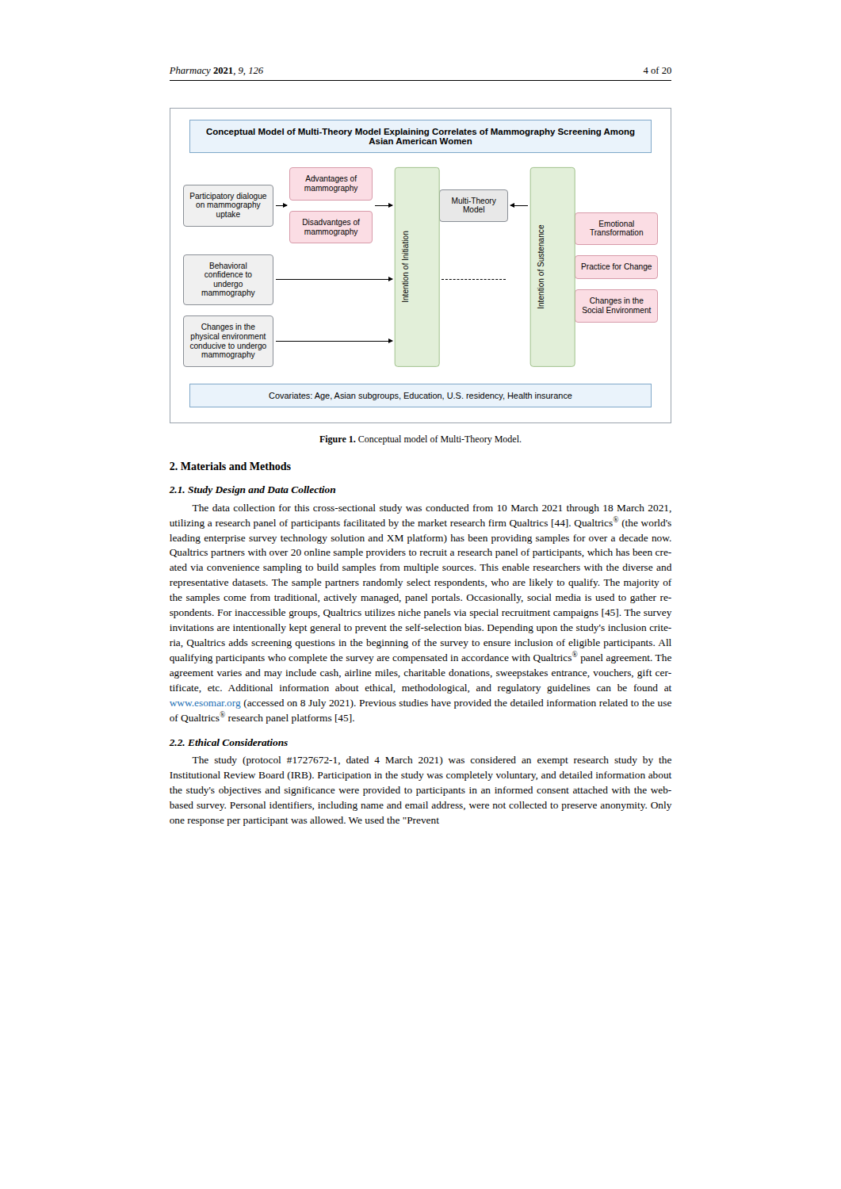Pharmacy 2021, 9, 126
4 of 20
Conceptual Model of Multi-Theory Model Explaining Correlates of Mammography Screening Among Asian American Women
Participatory dialogue on mammography uptake
Advantages of mammography
Disadvantges of mammography
Intention of Initiation
Multi-Theory Model
Intention of Sustenance
Emotional Transformation
Practice for Change
Changes in the Social Environment
Behavioral confidence to undergo mammography
Changes in the physical environment conducive to undergo mammography
Covariates: Age, Asian subgroups, Education, U.S. residency, Health insurance
Figure 1. Conceptual model of Multi-Theory Model.
2. Materials and Methods
2.1. Study Design and Data Collection
The data collection for this cross-sectional study was conducted from 10 March 2021 through 18 March 2021, utilizing a research panel of participants facilitated by the market research firm Qualtrics [44]. Qualtrics® (the world's leading enterprise survey technology solution and XM platform) has been providing samples for over a decade now. Qualtrics partners with over 20 online sample providers to recruit a research panel of participants, which has been created via convenience sampling to build samples from multiple sources. This enable researchers with the diverse and representative datasets. The sample partners randomly select respondents, who are likely to qualify. The majority of the samples come from traditional, actively managed, panel portals. Occasionally, social media is used to gather respondents. For inaccessible groups, Qualtrics utilizes niche panels via special recruitment campaigns [45]. The survey invitations are intentionally kept general to prevent the self-selection bias. Depending upon the study's inclusion criteria, Qualtrics adds screening questions in the beginning of the survey to ensure inclusion of eligible participants. All qualifying participants who complete the survey are compensated in accordance with Qualtrics® panel agreement. The agreement varies and may include cash, airline miles, charitable donations, sweepstakes entrance, vouchers, gift certificate, etc. Additional information about ethical, methodological, and regulatory guidelines can be found at www.esomar.org (accessed on 8 July 2021). Previous studies have provided the detailed information related to the use of Qualtrics® research panel platforms [45].
2.2. Ethical Considerations
The study (protocol #1727672-1, dated 4 March 2021) was considered an exempt research study by the Institutional Review Board (IRB). Participation in the study was completely voluntary, and detailed information about the study's objectives and significance were provided to participants in an informed consent attached with the web-based survey. Personal identifiers, including name and email address, were not collected to preserve anonymity. Only one response per participant was allowed. We used the "Prevent